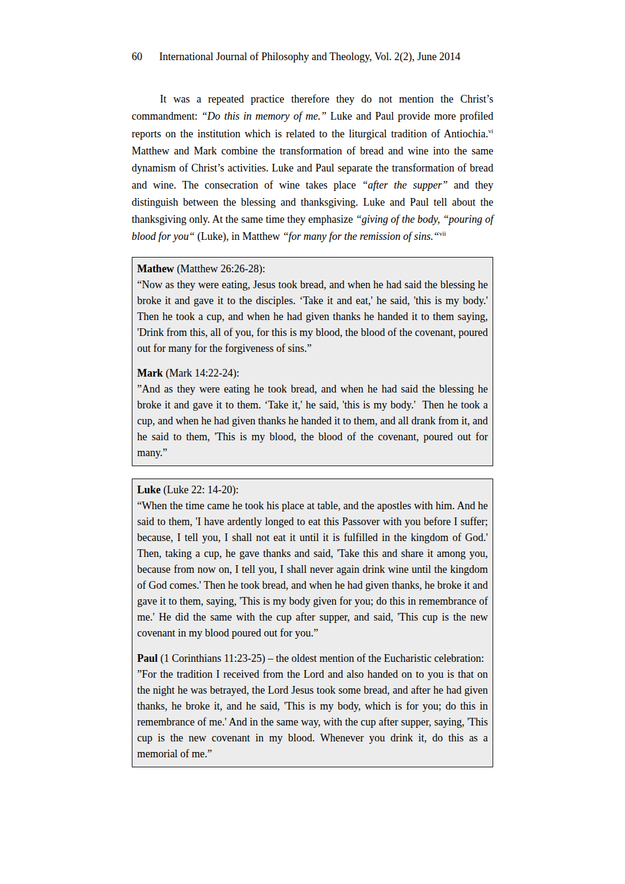60 International Journal of Philosophy and Theology, Vol. 2(2), June 2014
It was a repeated practice therefore they do not mention the Christ’s commandment: “Do this in memory of me.” Luke and Paul provide more profiled reports on the institution which is related to the liturgical tradition of Antiochia.vi Matthew and Mark combine the transformation of bread and wine into the same dynamism of Christ’s activities. Luke and Paul separate the transformation of bread and wine. The consecration of wine takes place “after the supper” and they distinguish between the blessing and thanksgiving. Luke and Paul tell about the thanksgiving only. At the same time they emphasize “giving of the body, “pouring of blood for you“ (Luke), in Matthew “for many for the remission of sins.“vii
Mathew (Matthew 26:26-28):
“Now as they were eating, Jesus took bread, and when he had said the blessing he broke it and gave it to the disciples. ‘Take it and eat,' he said, 'this is my body.' Then he took a cup, and when he had given thanks he handed it to them saying, 'Drink from this, all of you, for this is my blood, the blood of the covenant, poured out for many for the forgiveness of sins.”
Mark (Mark 14:22-24):
”And as they were eating he took bread, and when he had said the blessing he broke it and gave it to them. ‘Take it,' he said, 'this is my body.' Then he took a cup, and when he had given thanks he handed it to them, and all drank from it, and he said to them, 'This is my blood, the blood of the covenant, poured out for many.”
Luke (Luke 22: 14-20):
“When the time came he took his place at table, and the apostles with him. And he said to them, 'I have ardently longed to eat this Passover with you before I suffer; because, I tell you, I shall not eat it until it is fulfilled in the kingdom of God.' Then, taking a cup, he gave thanks and said, 'Take this and share it among you, because from now on, I tell you, I shall never again drink wine until the kingdom of God comes.' Then he took bread, and when he had given thanks, he broke it and gave it to them, saying, 'This is my body given for you; do this in remembrance of me.' He did the same with the cup after supper, and said, 'This cup is the new covenant in my blood poured out for you.”
Paul (1 Corinthians 11:23-25) – the oldest mention of the Eucharistic celebration:
”For the tradition I received from the Lord and also handed on to you is that on the night he was betrayed, the Lord Jesus took some bread, and after he had given thanks, he broke it, and he said, 'This is my body, which is for you; do this in remembrance of me.' And in the same way, with the cup after supper, saying, 'This cup is the new covenant in my blood. Whenever you drink it, do this as a memorial of me.”